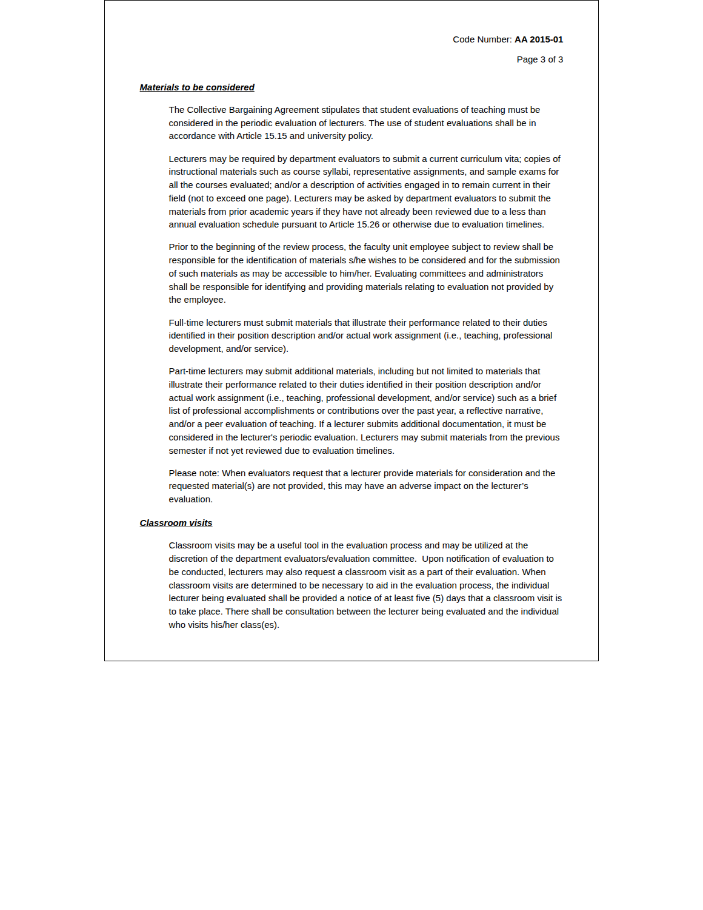Code Number: AA 2015-01
Page 3 of 3
Materials to be considered
The Collective Bargaining Agreement stipulates that student evaluations of teaching must be considered in the periodic evaluation of lecturers. The use of student evaluations shall be in accordance with Article 15.15 and university policy.
Lecturers may be required by department evaluators to submit a current curriculum vita; copies of instructional materials such as course syllabi, representative assignments, and sample exams for all the courses evaluated; and/or a description of activities engaged in to remain current in their field (not to exceed one page). Lecturers may be asked by department evaluators to submit the materials from prior academic years if they have not already been reviewed due to a less than annual evaluation schedule pursuant to Article 15.26 or otherwise due to evaluation timelines.
Prior to the beginning of the review process, the faculty unit employee subject to review shall be responsible for the identification of materials s/he wishes to be considered and for the submission of such materials as may be accessible to him/her. Evaluating committees and administrators shall be responsible for identifying and providing materials relating to evaluation not provided by the employee.
Full-time lecturers must submit materials that illustrate their performance related to their duties identified in their position description and/or actual work assignment (i.e., teaching, professional development, and/or service).
Part-time lecturers may submit additional materials, including but not limited to materials that illustrate their performance related to their duties identified in their position description and/or actual work assignment (i.e., teaching, professional development, and/or service) such as a brief list of professional accomplishments or contributions over the past year, a reflective narrative, and/or a peer evaluation of teaching. If a lecturer submits additional documentation, it must be considered in the lecturer's periodic evaluation. Lecturers may submit materials from the previous semester if not yet reviewed due to evaluation timelines.
Please note: When evaluators request that a lecturer provide materials for consideration and the requested material(s) are not provided, this may have an adverse impact on the lecturer’s evaluation.
Classroom visits
Classroom visits may be a useful tool in the evaluation process and may be utilized at the discretion of the department evaluators/evaluation committee. Upon notification of evaluation to be conducted, lecturers may also request a classroom visit as a part of their evaluation. When classroom visits are determined to be necessary to aid in the evaluation process, the individual lecturer being evaluated shall be provided a notice of at least five (5) days that a classroom visit is to take place. There shall be consultation between the lecturer being evaluated and the individual who visits his/her class(es).